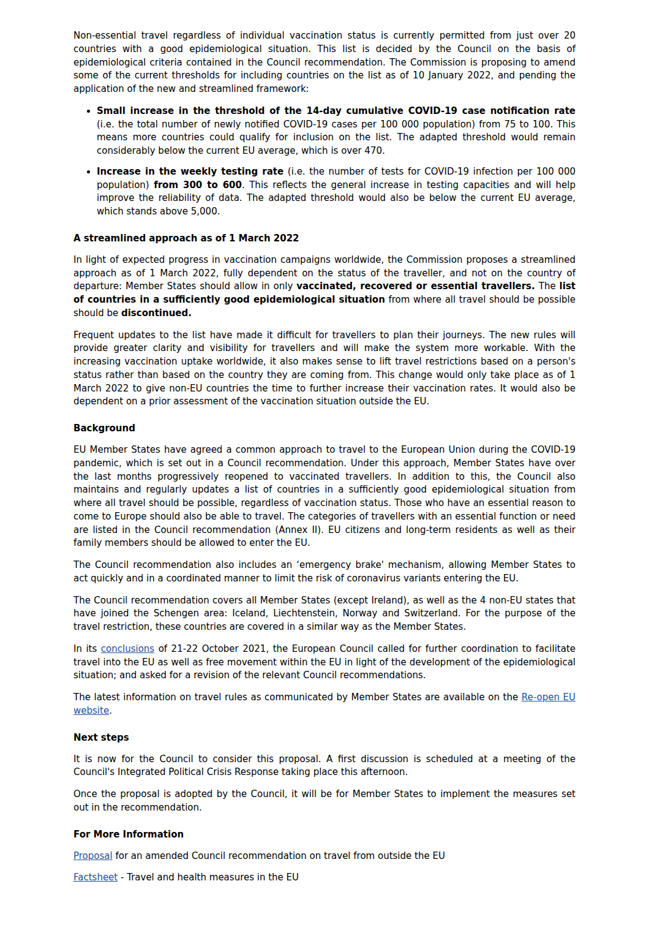Non-essential travel regardless of individual vaccination status is currently permitted from just over 20 countries with a good epidemiological situation. This list is decided by the Council on the basis of epidemiological criteria contained in the Council recommendation. The Commission is proposing to amend some of the current thresholds for including countries on the list as of 10 January 2022, and pending the application of the new and streamlined framework:
Small increase in the threshold of the 14-day cumulative COVID-19 case notification rate (i.e. the total number of newly notified COVID-19 cases per 100 000 population) from 75 to 100. This means more countries could qualify for inclusion on the list. The adapted threshold would remain considerably below the current EU average, which is over 470.
Increase in the weekly testing rate (i.e. the number of tests for COVID-19 infection per 100 000 population) from 300 to 600. This reflects the general increase in testing capacities and will help improve the reliability of data. The adapted threshold would also be below the current EU average, which stands above 5,000.
A streamlined approach as of 1 March 2022
In light of expected progress in vaccination campaigns worldwide, the Commission proposes a streamlined approach as of 1 March 2022, fully dependent on the status of the traveller, and not on the country of departure: Member States should allow in only vaccinated, recovered or essential travellers. The list of countries in a sufficiently good epidemiological situation from where all travel should be possible should be discontinued.
Frequent updates to the list have made it difficult for travellers to plan their journeys. The new rules will provide greater clarity and visibility for travellers and will make the system more workable. With the increasing vaccination uptake worldwide, it also makes sense to lift travel restrictions based on a person's status rather than based on the country they are coming from. This change would only take place as of 1 March 2022 to give non-EU countries the time to further increase their vaccination rates. It would also be dependent on a prior assessment of the vaccination situation outside the EU.
Background
EU Member States have agreed a common approach to travel to the European Union during the COVID-19 pandemic, which is set out in a Council recommendation. Under this approach, Member States have over the last months progressively reopened to vaccinated travellers. In addition to this, the Council also maintains and regularly updates a list of countries in a sufficiently good epidemiological situation from where all travel should be possible, regardless of vaccination status. Those who have an essential reason to come to Europe should also be able to travel. The categories of travellers with an essential function or need are listed in the Council recommendation (Annex II). EU citizens and long-term residents as well as their family members should be allowed to enter the EU.
The Council recommendation also includes an ‘emergency brake' mechanism, allowing Member States to act quickly and in a coordinated manner to limit the risk of coronavirus variants entering the EU.
The Council recommendation covers all Member States (except Ireland), as well as the 4 non-EU states that have joined the Schengen area: Iceland, Liechtenstein, Norway and Switzerland. For the purpose of the travel restriction, these countries are covered in a similar way as the Member States.
In its conclusions of 21-22 October 2021, the European Council called for further coordination to facilitate travel into the EU as well as free movement within the EU in light of the development of the epidemiological situation; and asked for a revision of the relevant Council recommendations.
The latest information on travel rules as communicated by Member States are available on the Re-open EU website.
Next steps
It is now for the Council to consider this proposal. A first discussion is scheduled at a meeting of the Council's Integrated Political Crisis Response taking place this afternoon.
Once the proposal is adopted by the Council, it will be for Member States to implement the measures set out in the recommendation.
For More Information
Proposal for an amended Council recommendation on travel from outside the EU
Factsheet - Travel and health measures in the EU